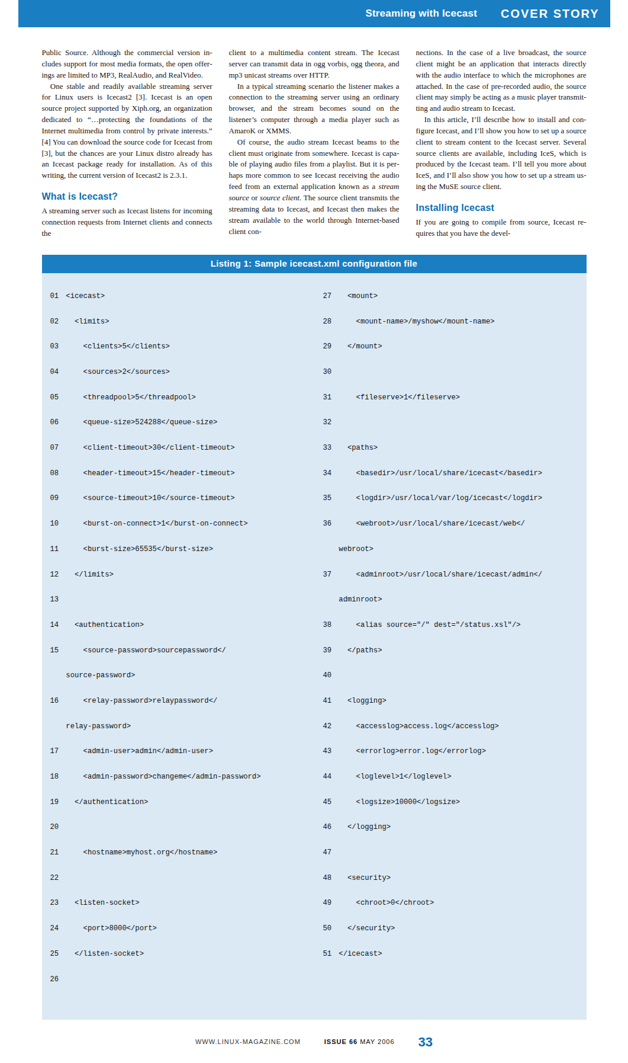Streaming with Icecast
COVER STORY
Public Source. Although the commercial version includes support for most media formats, the open offerings are limited to MP3, RealAudio, and RealVideo.
One stable and readily available streaming server for Linux users is Icecast2 [3]. Icecast is an open source project supported by Xiph.org, an organization dedicated to “…protecting the foundations of the Internet multimedia from control by private interests.” [4] You can download the source code for Icecast from [3], but the chances are your Linux distro already has an Icecast package ready for installation. As of this writing, the current version of Icecast2 is 2.3.1.
What is Icecast?
A streaming server such as Icecast listens for incoming connection requests from Internet clients and connects the
client to a multimedia content stream. The Icecast server can transmit data in ogg vorbis, ogg theora, and mp3 unicast streams over HTTP.
In a typical streaming scenario the listener makes a connection to the streaming server using an ordinary browser, and the stream becomes sound on the listener’s computer through a media player such as AmaroK or XMMS.
Of course, the audio stream Icecast beams to the client must originate from somewhere. Icecast is capable of playing audio files from a playlist. But it is perhaps more common to see Icecast receiving the audio feed from an external application known as a stream source or source client. The source client transmits the streaming data to Icecast, and Icecast then makes the stream available to the world through Internet-based client con-
nections. In the case of a live broadcast, the source client might be an application that interacts directly with the audio interface to which the microphones are attached. In the case of pre-recorded audio, the source client may simply be acting as a music player transmitting and audio stream to Icecast.
In this article, I’ll describe how to install and configure Icecast, and I’ll show you how to set up a source client to stream content to the Icecast server. Several source clients are available, including IceS, which is produced by the Icecast team. I’ll tell you more about IceS, and I’ll also show you how to set up a stream using the MuSE source client.
Installing Icecast
If you are going to compile from source, Icecast requires that you have the devel-
Listing 1: Sample icecast.xml configuration file
01<icecast>
02 <limits>
03 <clients>5</clients>
04 <sources>2</sources>
05 <threadpool>5</threadpool>
06 <queue-size>524288</queue-size>
07 <client-timeout>30</client-timeout>
08 <header-timeout>15</header-timeout>
09 <source-timeout>10</source-timeout>
10 <burst-on-connect>1</burst-on-connect>
11 <burst-size>65535</burst-size>
12 </limits>
13
14 <authentication>
15 <source-password>sourcepassword</
source-password>
16 <relay-password>relaypassword</
relay-password>
17 <admin-user>admin</admin-user>
18 <admin-password>changeme</admin-password>
19 </authentication>
20
21 <hostname>myhost.org</hostname>
22
23 <listen-socket>
24 <port>8000</port>
25 </listen-socket>
26
27 <mount>
28 <mount-name>/myshow</mount-name>
29 </mount>
30
31 <fileserve>1</fileserve>
32
33 <paths>
34 <basedir>/usr/local/share/icecast</basedir>
35 <logdir>/usr/local/var/log/icecast</logdir>
36 <webroot>/usr/local/share/icecast/web</
webroot>
37 <adminroot>/usr/local/share/icecast/admin</
adminroot>
38 <alias source="/" dest="/status.xsl"/>
39 </paths>
40
41 <logging>
42 <accesslog>access.log</accesslog>
43 <errorlog>error.log</errorlog>
44 <loglevel>1</loglevel>
45 <logsize>10000</logsize>
46 </logging>
47
48 <security>
49 <chroot>0</chroot>
50 </security>
51</icecast>
WWW.LINUX-MAGAZINE.COM
ISSUE 66 MAY 2006
33